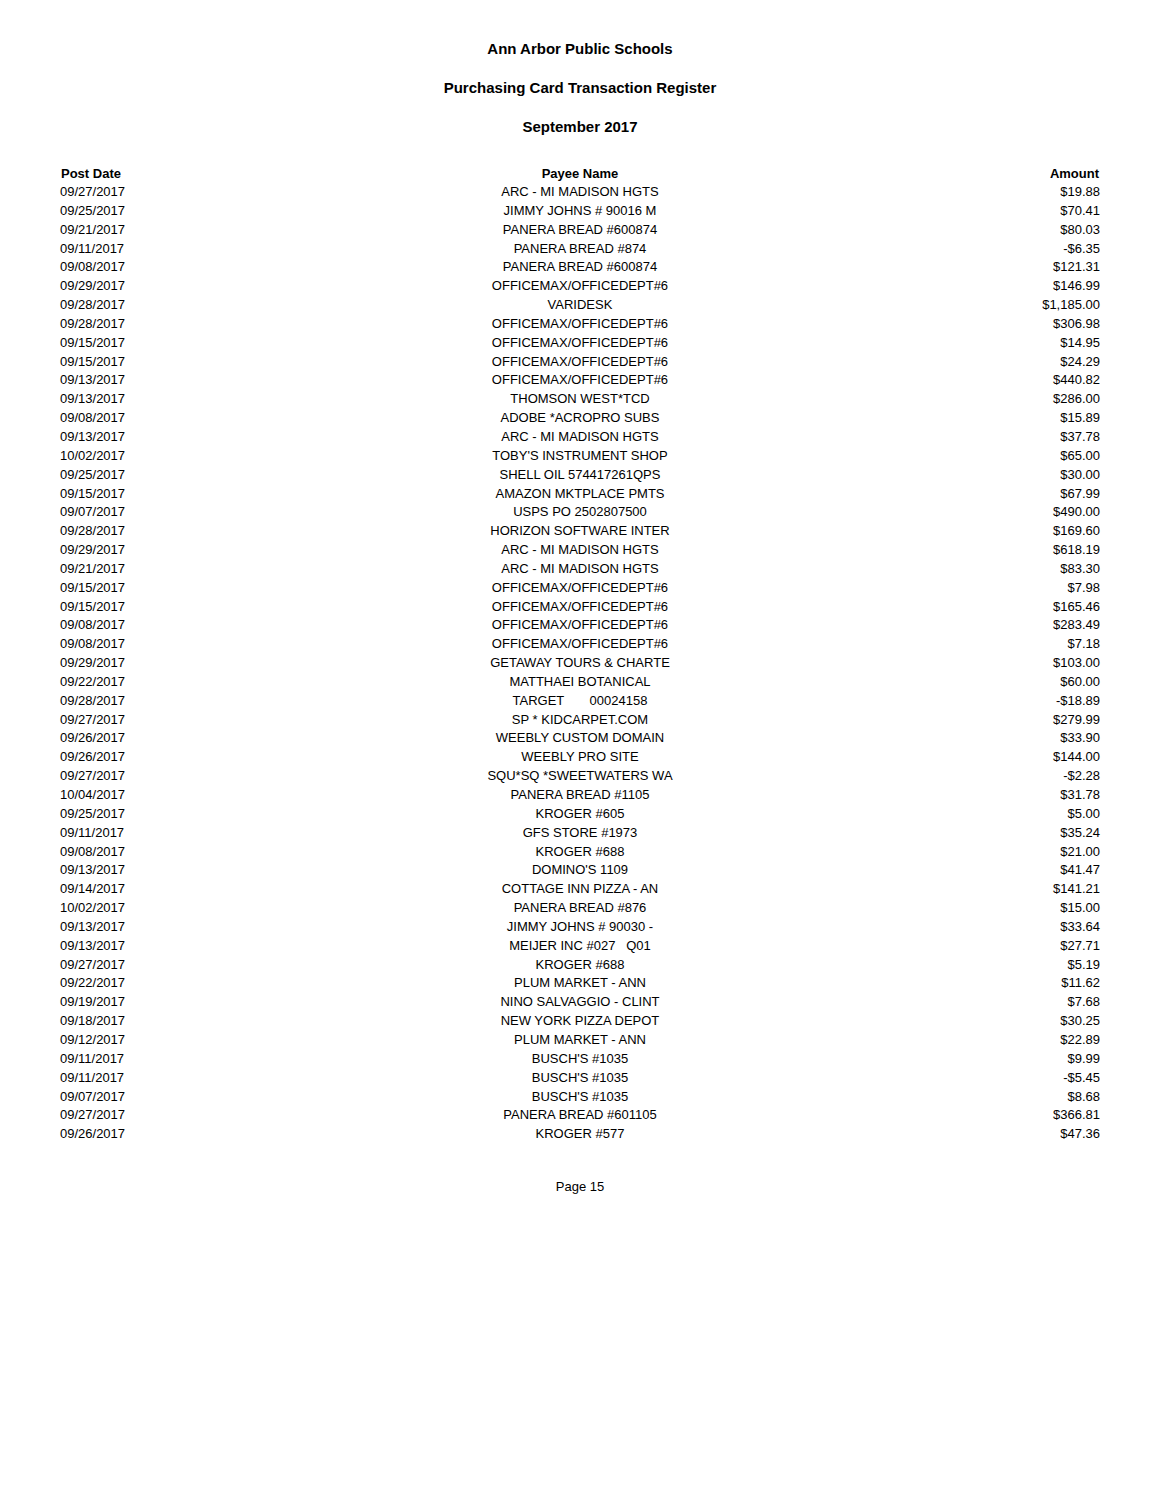Ann Arbor Public Schools
Purchasing Card Transaction Register
September 2017
| Post Date | Payee Name | Amount |
| --- | --- | --- |
| 09/27/2017 | ARC - MI MADISON HGTS | $19.88 |
| 09/25/2017 | JIMMY JOHNS # 90016 M | $70.41 |
| 09/21/2017 | PANERA BREAD #600874 | $80.03 |
| 09/11/2017 | PANERA BREAD #874 | -$6.35 |
| 09/08/2017 | PANERA BREAD #600874 | $121.31 |
| 09/29/2017 | OFFICEMAX/OFFICEDEPT#6 | $146.99 |
| 09/28/2017 | VARIDESK | $1,185.00 |
| 09/28/2017 | OFFICEMAX/OFFICEDEPT#6 | $306.98 |
| 09/15/2017 | OFFICEMAX/OFFICEDEPT#6 | $14.95 |
| 09/15/2017 | OFFICEMAX/OFFICEDEPT#6 | $24.29 |
| 09/13/2017 | OFFICEMAX/OFFICEDEPT#6 | $440.82 |
| 09/13/2017 | THOMSON WEST*TCD | $286.00 |
| 09/08/2017 | ADOBE *ACROPRO SUBS | $15.89 |
| 09/13/2017 | ARC - MI MADISON HGTS | $37.78 |
| 10/02/2017 | TOBY'S INSTRUMENT SHOP | $65.00 |
| 09/25/2017 | SHELL OIL 574417261QPS | $30.00 |
| 09/15/2017 | AMAZON MKTPLACE PMTS | $67.99 |
| 09/07/2017 | USPS PO 2502807500 | $490.00 |
| 09/28/2017 | HORIZON SOFTWARE INTER | $169.60 |
| 09/29/2017 | ARC - MI MADISON HGTS | $618.19 |
| 09/21/2017 | ARC - MI MADISON HGTS | $83.30 |
| 09/15/2017 | OFFICEMAX/OFFICEDEPT#6 | $7.98 |
| 09/15/2017 | OFFICEMAX/OFFICEDEPT#6 | $165.46 |
| 09/08/2017 | OFFICEMAX/OFFICEDEPT#6 | $283.49 |
| 09/08/2017 | OFFICEMAX/OFFICEDEPT#6 | $7.18 |
| 09/29/2017 | GETAWAY TOURS & CHARTE | $103.00 |
| 09/22/2017 | MATTHAEI BOTANICAL | $60.00 |
| 09/28/2017 | TARGET 00024158 | -$18.89 |
| 09/27/2017 | SP * KIDCARPET.COM | $279.99 |
| 09/26/2017 | WEEBLY CUSTOM DOMAIN | $33.90 |
| 09/26/2017 | WEEBLY PRO SITE | $144.00 |
| 09/27/2017 | SQU*SQ *SWEETWATERS WA | -$2.28 |
| 10/04/2017 | PANERA BREAD #1105 | $31.78 |
| 09/25/2017 | KROGER #605 | $5.00 |
| 09/11/2017 | GFS STORE #1973 | $35.24 |
| 09/08/2017 | KROGER #688 | $21.00 |
| 09/13/2017 | DOMINO'S 1109 | $41.47 |
| 09/14/2017 | COTTAGE INN PIZZA - AN | $141.21 |
| 10/02/2017 | PANERA BREAD #876 | $15.00 |
| 09/13/2017 | JIMMY JOHNS # 90030 - | $33.64 |
| 09/13/2017 | MEIJER INC #027 Q01 | $27.71 |
| 09/27/2017 | KROGER #688 | $5.19 |
| 09/22/2017 | PLUM MARKET - ANN | $11.62 |
| 09/19/2017 | NINO SALVAGGIO - CLINT | $7.68 |
| 09/18/2017 | NEW YORK PIZZA DEPOT | $30.25 |
| 09/12/2017 | PLUM MARKET - ANN | $22.89 |
| 09/11/2017 | BUSCH'S #1035 | $9.99 |
| 09/11/2017 | BUSCH'S #1035 | -$5.45 |
| 09/07/2017 | BUSCH'S #1035 | $8.68 |
| 09/27/2017 | PANERA BREAD #601105 | $366.81 |
| 09/26/2017 | KROGER #577 | $47.36 |
Page 15